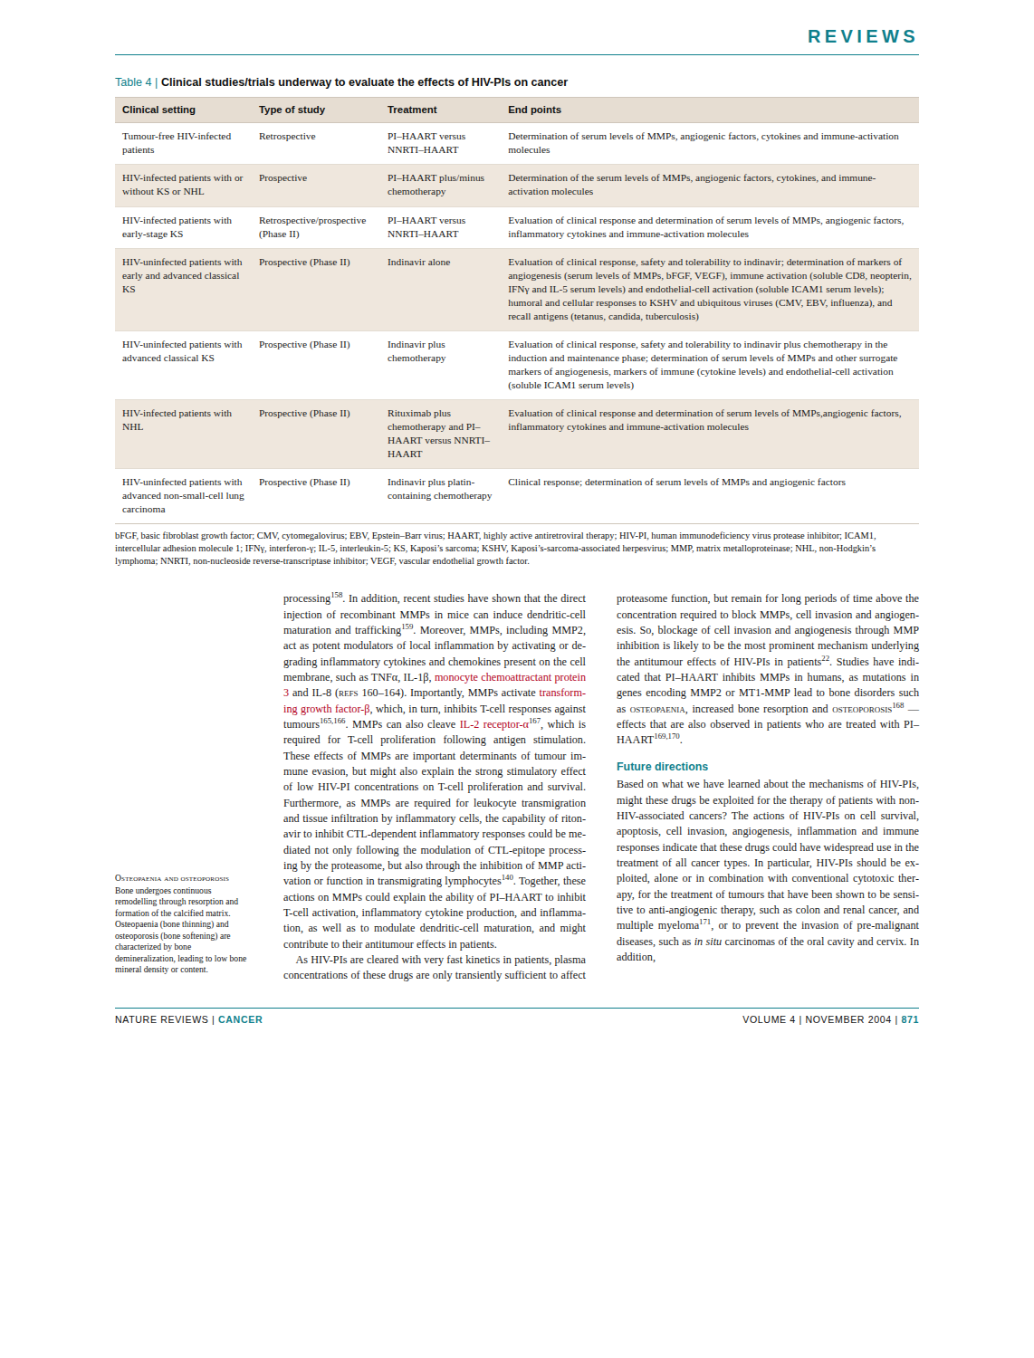REVIEWS
Table 4 | Clinical studies/trials underway to evaluate the effects of HIV-PIs on cancer
| Clinical setting | Type of study | Treatment | End points |
| --- | --- | --- | --- |
| Tumour-free HIV-infected patients | Retrospective | PI–HAART versus NNRTI–HAART | Determination of serum levels of MMPs, angiogenic factors, cytokines and immune-activation molecules |
| HIV-infected patients with or without KS or NHL | Prospective | PI–HAART plus/minus chemotherapy | Determination of the serum levels of MMPs, angiogenic factors, cytokines, and immune-activation molecules |
| HIV-infected patients with early-stage KS | Retrospective/prospective (Phase II) | PI–HAART versus NNRTI–HAART | Evaluation of clinical response and determination of serum levels of MMPs, angiogenic factors, inflammatory cytokines and immune-activation molecules |
| HIV-uninfected patients with early and advanced classical KS | Prospective (Phase II) | Indinavir alone | Evaluation of clinical response, safety and tolerability to indinavir; determination of markers of angiogenesis (serum levels of MMPs, bFGF, VEGF), immune activation (soluble CD8, neopterin, IFNγ and IL-5 serum levels) and endothelial-cell activation (soluble ICAM1 serum levels); humoral and cellular responses to KSHV and ubiquitous viruses (CMV, EBV, influenza), and recall antigens (tetanus, candida, tuberculosis) |
| HIV-uninfected patients with advanced classical KS | Prospective (Phase II) | Indinavir plus chemotherapy | Evaluation of clinical response, safety and tolerability to indinavir plus chemotherapy in the induction and maintenance phase; determination of serum levels of MMPs and other surrogate markers of angiogenesis, markers of immune (cytokine levels) and endothelial-cell activation (soluble ICAM1 serum levels) |
| HIV-infected patients with NHL | Prospective (Phase II) | Rituximab plus chemotherapy and PI–HAART versus NNRTI–HAART | Evaluation of clinical response and determination of serum levels of MMPs,angiogenic factors, inflammatory cytokines and immune-activation molecules |
| HIV-uninfected patients with advanced non-small-cell lung carcinoma | Prospective (Phase II) | Indinavir plus platin-containing chemotherapy | Clinical response; determination of serum levels of MMPs and angiogenic factors |
bFGF, basic fibroblast growth factor; CMV, cytomegalovirus; EBV, Epstein–Barr virus; HAART, highly active antiretroviral therapy; HIV-PI, human immunodeficiency virus protease inhibitor; ICAM1, intercellular adhesion molecule 1; IFNγ, interferon-γ; IL-5, interleukin-5; KS, Kaposi’s sarcoma; KSHV, Kaposi’s-sarcoma-associated herpesvirus; MMP, matrix metalloproteinase; NHL, non-Hodgkin’s lymphoma; NNRTI, non-nucleoside reverse-transcriptase inhibitor; VEGF, vascular endothelial growth factor.
Osteopaenia and osteoporosis
Bone undergoes continuous remodelling through resorption and formation of the calcified matrix. Osteopaenia (bone thinning) and osteoporosis (bone softening) are characterized by bone demineralization, leading to low bone mineral density or content.
processing158. In addition, recent studies have shown that the direct injection of recombinant MMPs in mice can induce dendritic-cell maturation and trafficking159. Moreover, MMPs, including MMP2, act as potent modulators of local inflammation by activating or degrading inflammatory cytokines and chemokines present on the cell membrane, such as TNFα, IL-1β, monocyte chemoattractant protein 3 and IL-8 (refs 160–164). Importantly, MMPs activate transforming growth factor-β, which, in turn, inhibits T-cell responses against tumours165,166. MMPs can also cleave IL-2 receptor-α167, which is required for T-cell proliferation following antigen stimulation. These effects of MMPs are important determinants of tumour immune evasion, but might also explain the strong stimulatory effect of low HIV-PI concentrations on T-cell proliferation and survival. Furthermore, as MMPs are required for leukocyte transmigration and tissue infiltration by inflammatory cells, the capability of ritonavir to inhibit CTL-dependent inflammatory responses could be mediated not only following the modulation of CTL-epitope processing by the proteasome, but also through the inhibition of MMP activation or function in transmigrating lymphocytes140. Together, these actions on MMPs could explain the ability of PI–HAART to inhibit T-cell activation, inflammatory cytokine production, and inflammation, as well as to modulate dendritic-cell maturation, and might contribute to their antitumour effects in patients.
As HIV-PIs are cleared with very fast kinetics in patients, plasma concentrations of these drugs are only transiently sufficient to affect proteasome function, but remain for long periods of time above the concentration required to block MMPs, cell invasion and angiogenesis. So, blockage of cell invasion and angiogenesis through MMP inhibition is likely to be the most prominent mechanism underlying the antitumour effects of HIV-PIs in patients22. Studies have indicated that PI–HAART inhibits MMPs in humans, as mutations in genes encoding MMP2 or MT1-MMP lead to bone disorders such as osteopaenia, increased bone resorption and osteoporosis168 — effects that are also observed in patients who are treated with PI–HAART169,170.
Future directions
Based on what we have learned about the mechanisms of HIV-PIs, might these drugs be exploited for the therapy of patients with non-HIV-associated cancers? The actions of HIV-PIs on cell survival, apoptosis, cell invasion, angiogenesis, inflammation and immune responses indicate that these drugs could have widespread use in the treatment of all cancer types. In particular, HIV-PIs should be exploited, alone or in combination with conventional cytotoxic therapy, for the treatment of tumours that have been shown to be sensitive to anti-angiogenic therapy, such as colon and renal cancer, and multiple myeloma171, or to prevent the invasion of pre-malignant diseases, such as in situ carcinomas of the oral cavity and cervix. In addition,
NATURE REVIEWS | CANCER
VOLUME 4 | NOVEMBER 2004 | 871